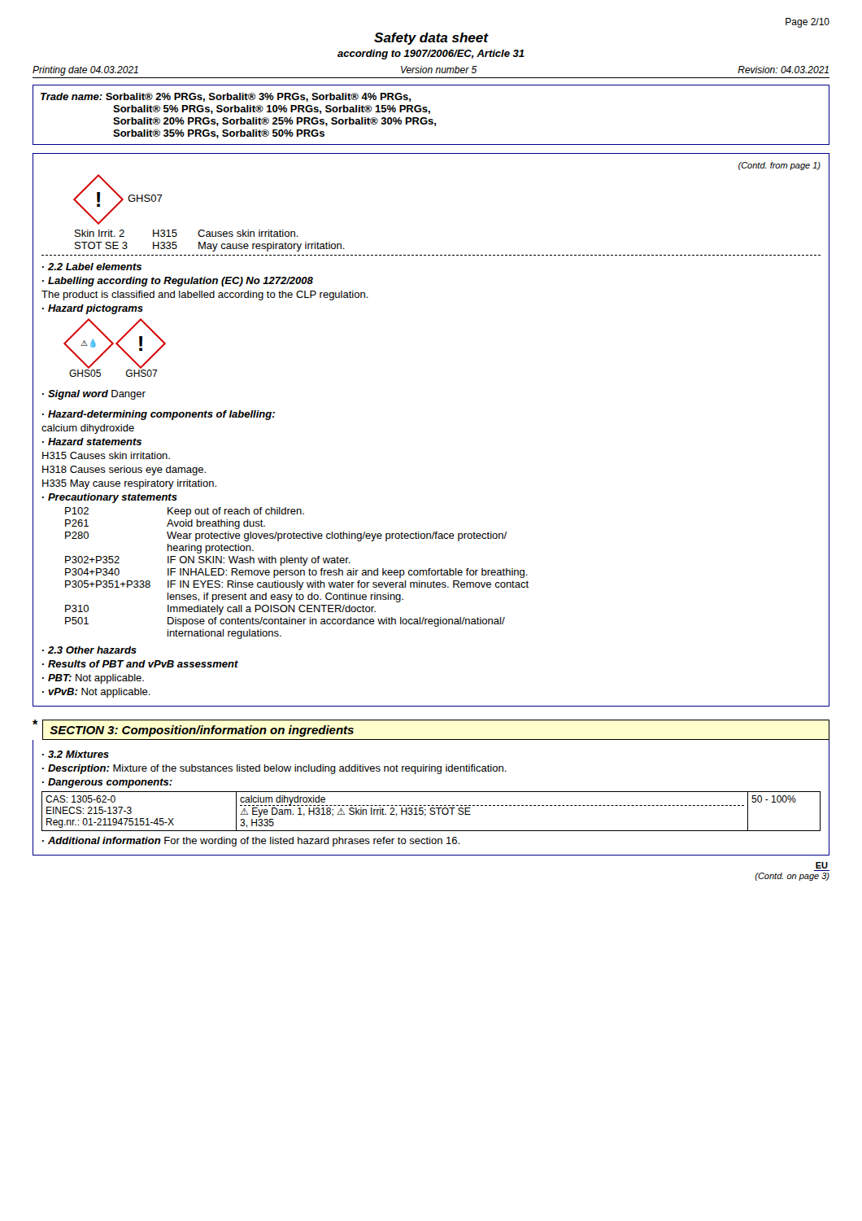Page 2/10
Safety data sheet
according to 1907/2006/EC, Article 31
Printing date 04.03.2021 Version number 5 Revision: 04.03.2021
Trade name: Sorbalit® 2% PRGs, Sorbalit® 3% PRGs, Sorbalit® 4% PRGs,
Sorbalit® 5% PRGs, Sorbalit® 10% PRGs, Sorbalit® 15% PRGs,
Sorbalit® 20% PRGs, Sorbalit® 25% PRGs, Sorbalit® 30% PRGs,
Sorbalit® 35% PRGs, Sorbalit® 50% PRGs
(Contd. from page 1)
!
GHS07
Skin Irrit. 2 H315 Causes skin irritation.
STOT SE 3 H335 May cause respiratory irritation.
2.2 Label elements
Labelling according to Regulation (EC) No 1272/2008
The product is classified and labelled according to the CLP regulation.
Hazard pictograms
⚠💧
!
GHS05 GHS07
Signal word Danger
Hazard-determining components of labelling:
calcium dihydroxide
Hazard statements
H315 Causes skin irritation.
H318 Causes serious eye damage.
H335 May cause respiratory irritation.
Precautionary statements
| P102 | Keep out of reach of children. |
| P261 | Avoid breathing dust. |
| P280 | Wear protective gloves/protective clothing/eye protection/face protection/ hearing protection. |
| P302+P352 | IF ON SKIN: Wash with plenty of water. |
| P304+P340 | IF INHALED: Remove person to fresh air and keep comfortable for breathing. |
| P305+P351+P338 | IF IN EYES: Rinse cautiously with water for several minutes. Remove contact lenses, if present and easy to do. Continue rinsing. |
| P310 | Immediately call a POISON CENTER/doctor. |
| P501 | Dispose of contents/container in accordance with local/regional/national/ international regulations. |
2.3 Other hazards
Results of PBT and vPvB assessment
PBT: Not applicable.
vPvB: Not applicable.
*
SECTION 3: Composition/information on ingredients
3.2 Mixtures
Description: Mixture of the substances listed below including additives not requiring identification.
Dangerous components:
| CAS: 1305-62-0 EINECS: 215-137-3 Reg.nr.: 01-2119475151-45-X | calcium dihydroxide ⚠ Eye Dam. 1, H318; ⚠ Skin Irrit. 2, H315; STOT SE 3, H335 | 50 - 100% |
Additional information For the wording of the listed hazard phrases refer to section 16.
EU
(Contd. on page 3)